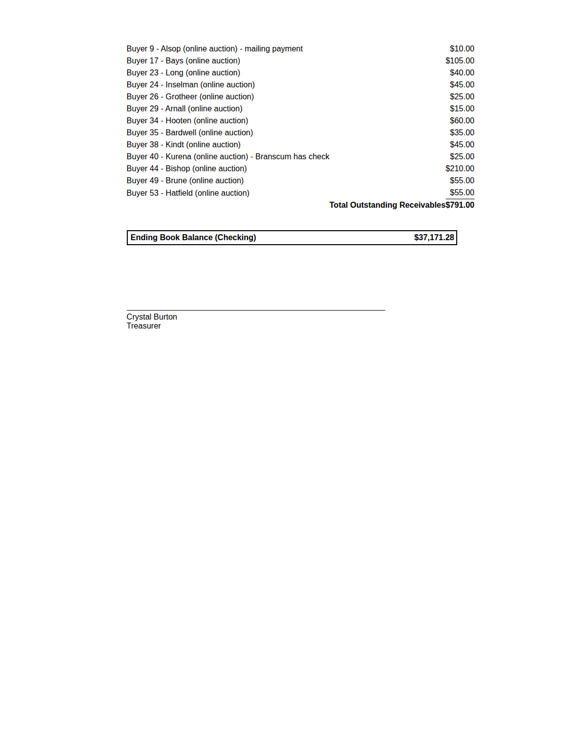| Buyer 9 - Alsop (online auction) - mailing payment | | $10.00 |
| Buyer 17 - Bays (online auction) | | $105.00 |
| Buyer 23 - Long (online auction) | | $40.00 |
| Buyer 24 - Inselman (online auction) | | $45.00 |
| Buyer 26 - Grotheer (online auction) | | $25.00 |
| Buyer 29 - Arnall (online auction) | | $15.00 |
| Buyer 34 - Hooten (online auction) | | $60.00 |
| Buyer 35 - Bardwell (online auction) | | $35.00 |
| Buyer 38 - Kindt (online auction) | | $45.00 |
| Buyer 40 - Kurena (online auction) - Branscum has check | | $25.00 |
| Buyer 44 - Bishop (online auction) | | $210.00 |
| Buyer 49 - Brune (online auction) | | $55.00 |
| Buyer 53 - Hatfield (online auction) | | $55.00 |
| | Total Outstanding Receivables | $791.00 |
| Ending Book Balance (Checking) | $37,171.28 |
Crystal Burton
Treasurer